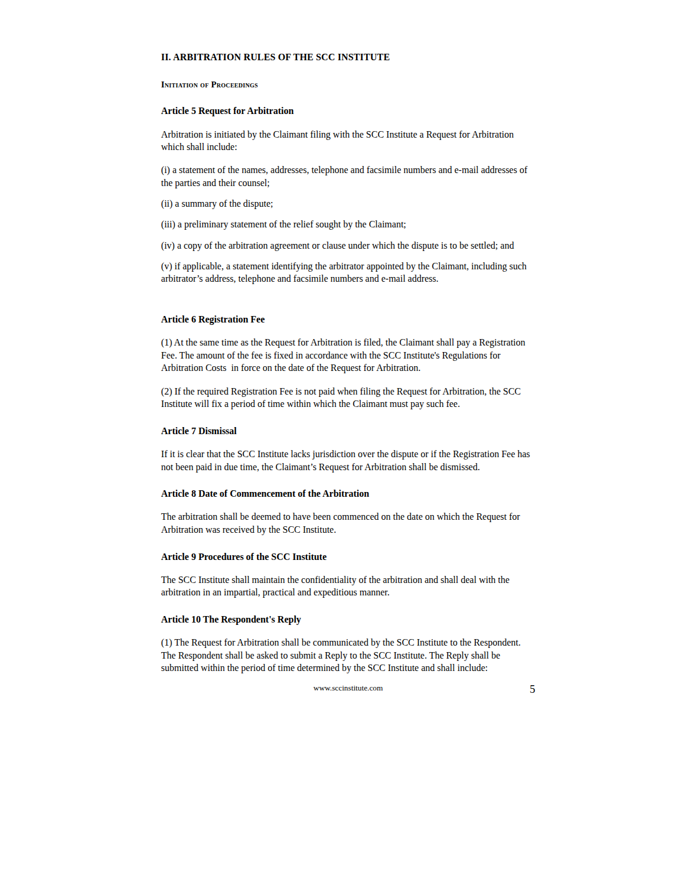II. ARBITRATION RULES OF THE SCC INSTITUTE
Initiation of Proceedings
Article 5 Request for Arbitration
Arbitration is initiated by the Claimant filing with the SCC Institute a Request for Arbitration which shall include:
(i) a statement of the names, addresses, telephone and facsimile numbers and e-mail addresses of the parties and their counsel;
(ii) a summary of the dispute;
(iii) a preliminary statement of the relief sought by the Claimant;
(iv) a copy of the arbitration agreement or clause under which the dispute is to be settled; and
(v) if applicable, a statement identifying the arbitrator appointed by the Claimant, including such arbitrator’s address, telephone and facsimile numbers and e-mail address.
Article 6 Registration Fee
(1) At the same time as the Request for Arbitration is filed, the Claimant shall pay a Registration Fee. The amount of the fee is fixed in accordance with the SCC Institute's Regulations for Arbitration Costs in force on the date of the Request for Arbitration.
(2) If the required Registration Fee is not paid when filing the Request for Arbitration, the SCC Institute will fix a period of time within which the Claimant must pay such fee.
Article 7 Dismissal
If it is clear that the SCC Institute lacks jurisdiction over the dispute or if the Registration Fee has not been paid in due time, the Claimant’s Request for Arbitration shall be dismissed.
Article 8 Date of Commencement of the Arbitration
The arbitration shall be deemed to have been commenced on the date on which the Request for Arbitration was received by the SCC Institute.
Article 9 Procedures of the SCC Institute
The SCC Institute shall maintain the confidentiality of the arbitration and shall deal with the arbitration in an impartial, practical and expeditious manner.
Article 10 The Respondent's Reply
(1) The Request for Arbitration shall be communicated by the SCC Institute to the Respondent. The Respondent shall be asked to submit a Reply to the SCC Institute. The Reply shall be submitted within the period of time determined by the SCC Institute and shall include:
www.sccinstitute.com
5